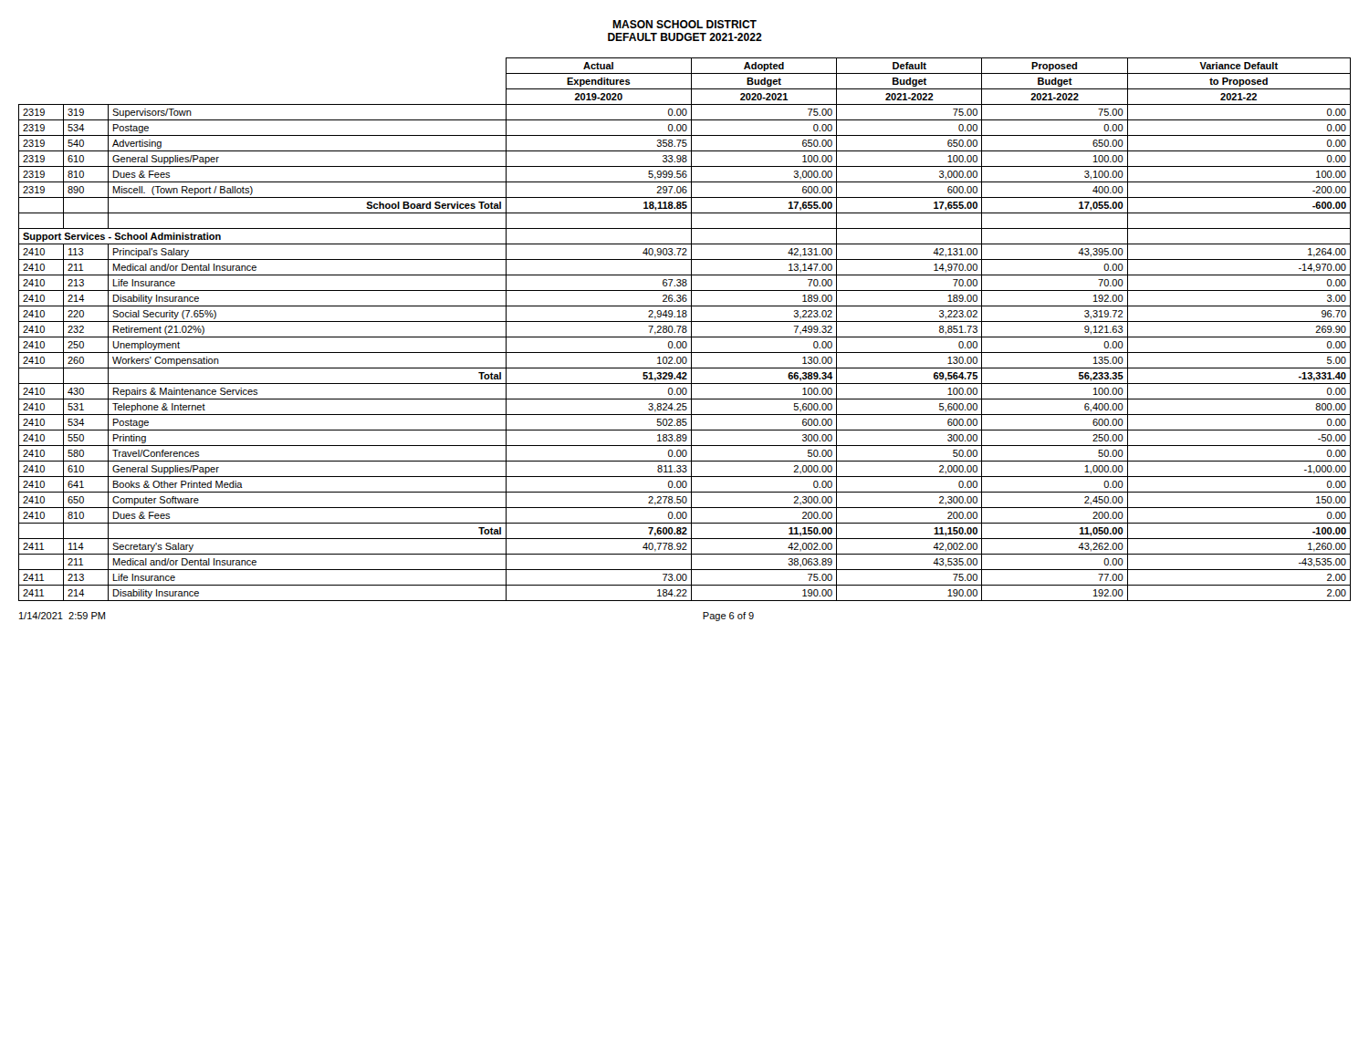MASON SCHOOL DISTRICT
DEFAULT BUDGET 2021-2022
| | | | Actual | Adopted | Default | Proposed | Variance Default |
| --- | --- | --- | --- | --- | --- | --- | --- |
| | | | Expenditures | Budget | Budget | Budget | to Proposed |
| | | | 2019-2020 | 2020-2021 | 2021-2022 | 2021-2022 | 2021-22 |
| 2319 | 319 | Supervisors/Town | 0.00 | 75.00 | 75.00 | 75.00 | 0.00 |
| 2319 | 534 | Postage | 0.00 | 0.00 | 0.00 | 0.00 | 0.00 |
| 2319 | 540 | Advertising | 358.75 | 650.00 | 650.00 | 650.00 | 0.00 |
| 2319 | 610 | General Supplies/Paper | 33.98 | 100.00 | 100.00 | 100.00 | 0.00 |
| 2319 | 810 | Dues & Fees | 5,999.56 | 3,000.00 | 3,000.00 | 3,100.00 | 100.00 |
| 2319 | 890 | Miscell. (Town Report / Ballots) | 297.06 | 600.00 | 600.00 | 400.00 | -200.00 |
| | | School Board Services Total | 18,118.85 | 17,655.00 | 17,655.00 | 17,055.00 | -600.00 |
| Support Services - School Administration | | | | | |
| 2410 | 113 | Principal's Salary | 40,903.72 | 42,131.00 | 42,131.00 | 43,395.00 | 1,264.00 |
| 2410 | 211 | Medical and/or Dental Insurance | | 13,147.00 | 14,970.00 | 0.00 | -14,970.00 |
| 2410 | 213 | Life Insurance | 67.38 | 70.00 | 70.00 | 70.00 | 0.00 |
| 2410 | 214 | Disability Insurance | 26.36 | 189.00 | 189.00 | 192.00 | 3.00 |
| 2410 | 220 | Social Security (7.65%) | 2,949.18 | 3,223.02 | 3,223.02 | 3,319.72 | 96.70 |
| 2410 | 232 | Retirement (21.02%) | 7,280.78 | 7,499.32 | 8,851.73 | 9,121.63 | 269.90 |
| 2410 | 250 | Unemployment | 0.00 | 0.00 | 0.00 | 0.00 | 0.00 |
| 2410 | 260 | Workers' Compensation | 102.00 | 130.00 | 130.00 | 135.00 | 5.00 |
| | | Total | 51,329.42 | 66,389.34 | 69,564.75 | 56,233.35 | -13,331.40 |
| 2410 | 430 | Repairs & Maintenance Services | 0.00 | 100.00 | 100.00 | 100.00 | 0.00 |
| 2410 | 531 | Telephone & Internet | 3,824.25 | 5,600.00 | 5,600.00 | 6,400.00 | 800.00 |
| 2410 | 534 | Postage | 502.85 | 600.00 | 600.00 | 600.00 | 0.00 |
| 2410 | 550 | Printing | 183.89 | 300.00 | 300.00 | 250.00 | -50.00 |
| 2410 | 580 | Travel/Conferences | 0.00 | 50.00 | 50.00 | 50.00 | 0.00 |
| 2410 | 610 | General Supplies/Paper | 811.33 | 2,000.00 | 2,000.00 | 1,000.00 | -1,000.00 |
| 2410 | 641 | Books & Other Printed Media | 0.00 | 0.00 | 0.00 | 0.00 | 0.00 |
| 2410 | 650 | Computer Software | 2,278.50 | 2,300.00 | 2,300.00 | 2,450.00 | 150.00 |
| 2410 | 810 | Dues & Fees | 0.00 | 200.00 | 200.00 | 200.00 | 0.00 |
| | | Total | 7,600.82 | 11,150.00 | 11,150.00 | 11,050.00 | -100.00 |
| 2411 | 114 | Secretary's Salary | 40,778.92 | 42,002.00 | 42,002.00 | 43,262.00 | 1,260.00 |
| | 211 | Medical and/or Dental Insurance | | 38,063.89 | 43,535.00 | 0.00 | -43,535.00 |
| 2411 | 213 | Life Insurance | 73.00 | 75.00 | 75.00 | 77.00 | 2.00 |
| 2411 | 214 | Disability Insurance | 184.22 | 190.00 | 190.00 | 192.00 | 2.00 |
1/14/2021 2:59 PM Page 6 of 9